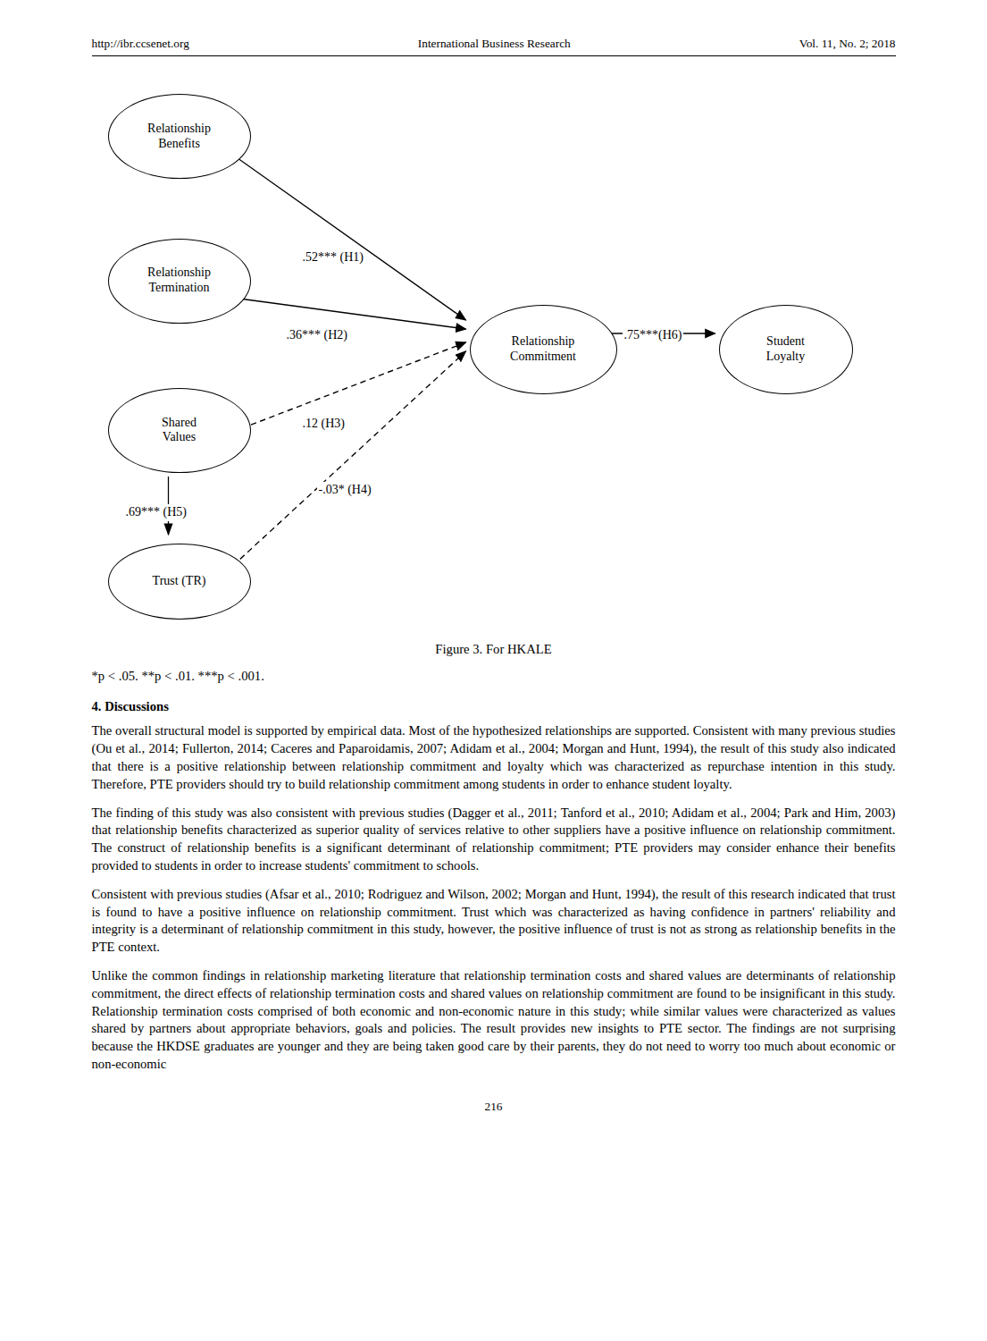http://ibr.ccsenet.org International Business Research Vol. 11, No. 2; 2018
Relationship
Benefits
Relationship
Termination
Shared
Values
Trust (TR)
Relationship
Commitment
Student
Loyalty
.52*** (H1) .36*** (H2) .12 (H3) -.03* (H4) .69*** (H5) .75***(H6)
Figure 3. For HKALE
*p < .05. **p < .01. ***p < .001.
4. Discussions
The overall structural model is supported by empirical data. Most of the hypothesized relationships are supported. Consistent with many previous studies (Ou et al., 2014; Fullerton, 2014; Caceres and Paparoidamis, 2007; Adidam et al., 2004; Morgan and Hunt, 1994), the result of this study also indicated that there is a positive relationship between relationship commitment and loyalty which was characterized as repurchase intention in this study. Therefore, PTE providers should try to build relationship commitment among students in order to enhance student loyalty.
The finding of this study was also consistent with previous studies (Dagger et al., 2011; Tanford et al., 2010; Adidam et al., 2004; Park and Him, 2003) that relationship benefits characterized as superior quality of services relative to other suppliers have a positive influence on relationship commitment. The construct of relationship benefits is a significant determinant of relationship commitment; PTE providers may consider enhance their benefits provided to students in order to increase students' commitment to schools.
Consistent with previous studies (Afsar et al., 2010; Rodriguez and Wilson, 2002; Morgan and Hunt, 1994), the result of this research indicated that trust is found to have a positive influence on relationship commitment. Trust which was characterized as having confidence in partners' reliability and integrity is a determinant of relationship commitment in this study, however, the positive influence of trust is not as strong as relationship benefits in the PTE context.
Unlike the common findings in relationship marketing literature that relationship termination costs and shared values are determinants of relationship commitment, the direct effects of relationship termination costs and shared values on relationship commitment are found to be insignificant in this study. Relationship termination costs comprised of both economic and non-economic nature in this study; while similar values were characterized as values shared by partners about appropriate behaviors, goals and policies. The result provides new insights to PTE sector. The findings are not surprising because the HKDSE graduates are younger and they are being taken good care by their parents, they do not need to worry too much about economic or non-economic
216